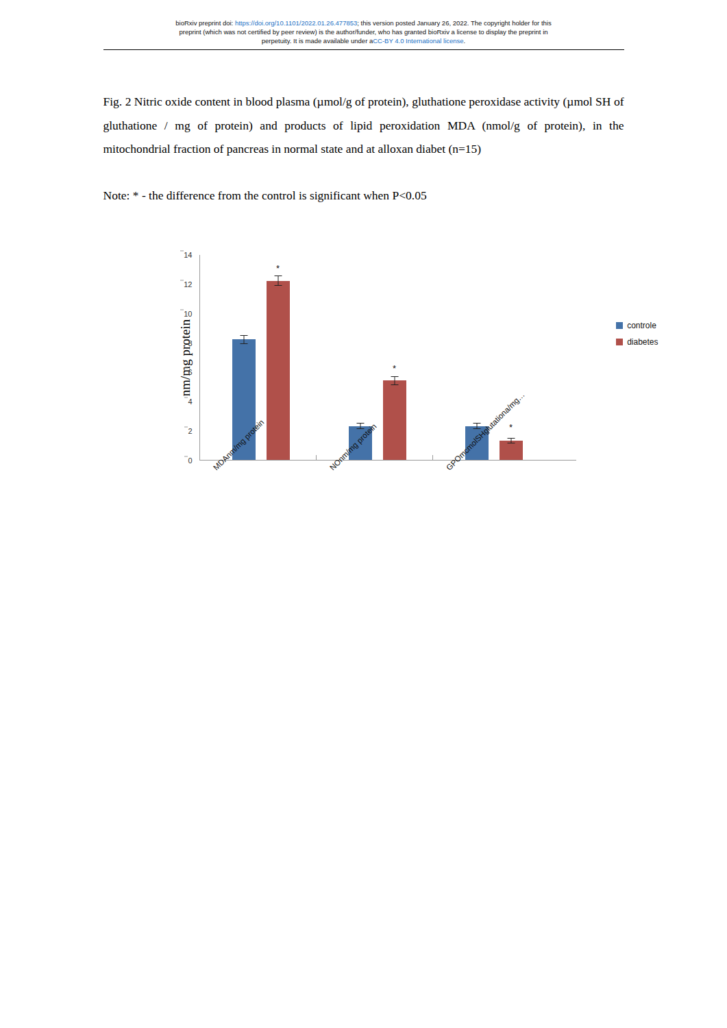bioRxiv preprint doi: https://doi.org/10.1101/2022.01.26.477853; this version posted January 26, 2022. The copyright holder for this
preprint (which was not certified by peer review) is the author/funder, who has granted bioRxiv a license to display the preprint in
perpetuity. It is made available under aCC-BY 4.0 International license.
Fig. 2 Nitric oxide content in blood plasma (µmol/g of protein), gluthatione peroxidase activity (µmol SH of gluthatione / mg of protein) and products of lipid peroxidation MDA (nmol/g of protein), in the mitochondrial fraction of pancreas in normal state and at alloxan diabet (n=15)
Note: * - the difference from the control is significant when P<0.05
nm/mg protein
0
2
4
6
8
10
12
14
*
*
*
controle
diabetes
MDAnm/mg protein
NOnm/mg protein
GPOmcmolSHglutationa/mg…